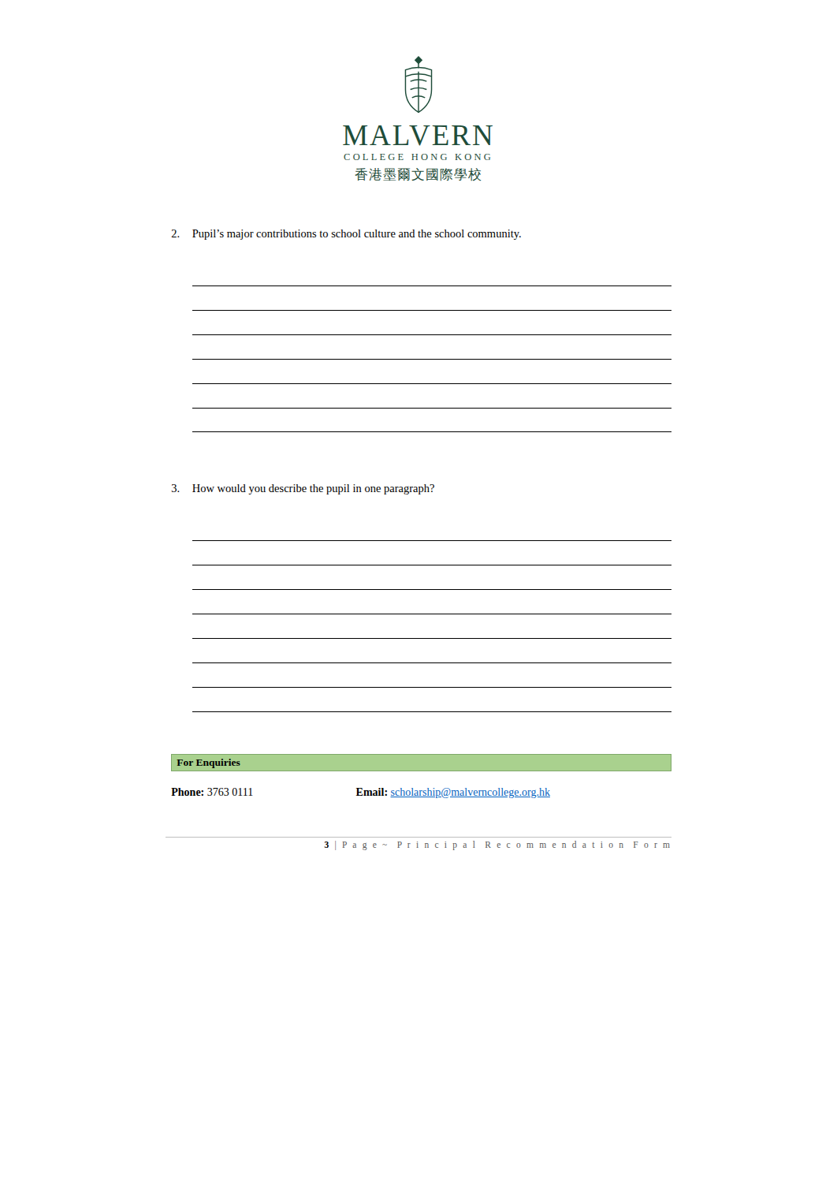MALVERN
COLLEGE HONG KONG
香港墨爾文國際學校
2. Pupil’s major contributions to school culture and the school community.
3. How would you describe the pupil in one paragraph?
For Enquiries
Phone: 3763 0111 Email: scholarship@malverncollege.org.hk
3 | P a g e ~ P r i n c i p a l R e c o m m e n d a t i o n F o r m